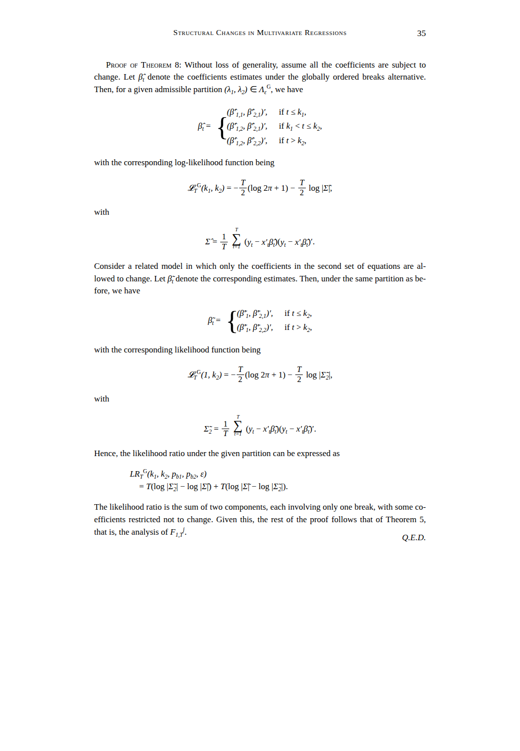Structural Changes in Multivariate Regressions 35
Proof of Theorem 8: Without loss of generality, assume all the coefficients are subject to change. Let β̂t denote the coefficients estimates under the globally ordered breaks alternative. Then, for a given admissible partition (λ1, λ2) ∈ ΛεG, we have
β̂t = {
| (β̂′ 1,1 , β̂′ 2,1 )′, | if t ≤ k 1 , |
| (β̂′ 1,2 , β̂′ 2,1 )′, | if k 1 < t ≤ k 2 , |
| (β̂′ 1,2 , β̂′ 2,2 )′, | if t > k 2 , |
with the corresponding log-likelihood function being
𝓛TG(k1, k2) = −T 2(log 2π + 1) − T 2 log |Σ̂|,
with
Σ̂ = 1 T T∑t=1 (yt − x′tβ̂t)(yt − x′tβ̂t)′.
Consider a related model in which only the coefficients in the second set of equations are allowed to change. Let β̃t denote the corresponding estimates. Then, under the same partition as before, we have
β̃t = {
| (β̃′ 1 , β̃′ 2,1 )′, | if t ≤ k 2 , |
| (β̃′ 1 , β̃′ 2,2 )′, | if t > k 2 , |
with the corresponding likelihood function being
𝓛TG(1, k2) = −T 2(log 2π + 1) − T 2 log |Σ̃2|,
with
Σ̃2 = 1 T T∑t=1 (yt − x′tβ̃t)(yt − x′tβ̃t)′.
Hence, the likelihood ratio under the given partition can be expressed as
LRTG(k1, k2, pb1, pb2, ε)
= T(log |Σ̃2| − log |Σ̂|) + T(log |Σ̃| − log |Σ̃2|).
The likelihood ratio is the sum of two components, each involving only one break, with some coefficients restricted not to change. Given this, the rest of the proof follows that of Theorem 5, that is, the analysis of F1,Tj.
Q.E.D.